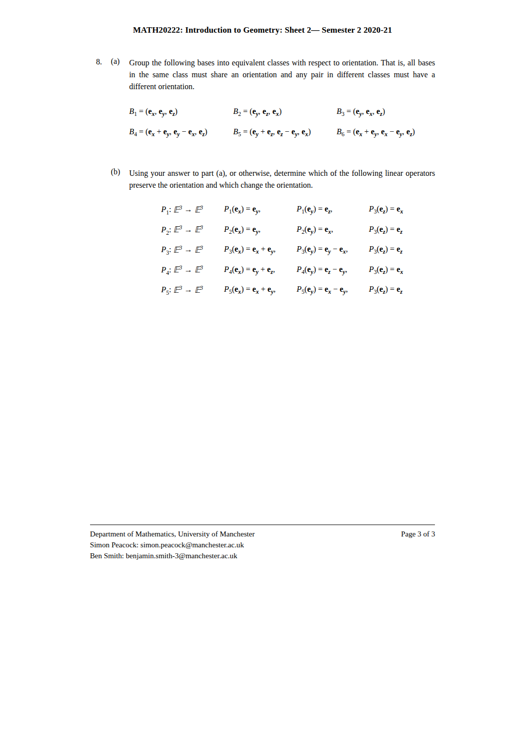MATH20222: Introduction to Geometry: Sheet 2— Semester 2 2020-21
8.
(a)
Group the following bases into equivalent classes with respect to orientation. That is, all bases in the same class must share an orientation and any pair in different classes must have a different orientation.
B1 = (ex, ey, ez)
B2 = (ey, ez, ex)
B3 = (ey, ex, ez)
B4 = (ex + ey, ey − ex, ez)
B5 = (ey + ez, ez − ey, ex)
B6 = (ex + ey, ex − ey, ez)
(b)
Using your answer to part (a), or otherwise, determine which of the following linear operators preserve the orientation and which change the orientation.
P1: 𝔼3 → 𝔼3
P1(ex) = ey,
P1(ey) = ez,
P3(ez) = ex
P2: 𝔼3 → 𝔼3
P2(ex) = ey,
P2(ey) = ex,
P3(ez) = ez
P3: 𝔼3 → 𝔼3
P3(ex) = ex + ey,
P3(ey) = ey − ex,
P3(ez) = ez
P4: 𝔼3 → 𝔼3
P4(ex) = ey + ez,
P4(ey) = ez − ey,
P3(ez) = ex
P5: 𝔼3 → 𝔼3
P5(ex) = ex + ey,
P5(ey) = ex − ey,
P3(ez) = ez
Department of Mathematics, University of Manchester
Simon Peacock: simon.peacock@manchester.ac.uk
Ben Smith: benjamin.smith-3@manchester.ac.uk
Page 3 of 3